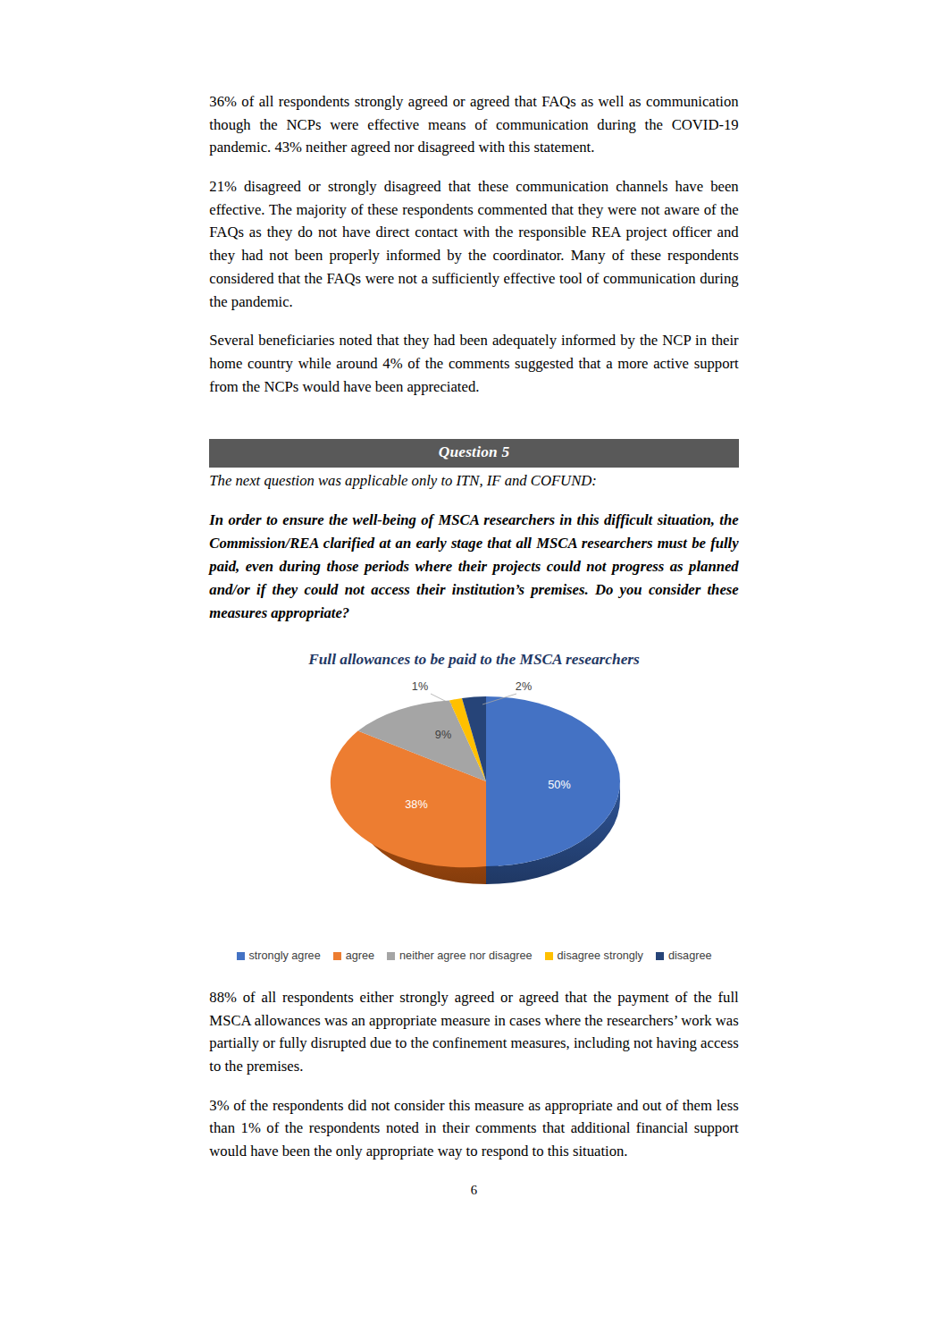36% of all respondents strongly agreed or agreed that FAQs as well as communication though the NCPs were effective means of communication during the COVID-19 pandemic. 43% neither agreed nor disagreed with this statement.
21% disagreed or strongly disagreed that these communication channels have been effective. The majority of these respondents commented that they were not aware of the FAQs as they do not have direct contact with the responsible REA project officer and they had not been properly informed by the coordinator. Many of these respondents considered that the FAQs were not a sufficiently effective tool of communication during the pandemic.
Several beneficiaries noted that they had been adequately informed by the NCP in their home country while around 4% of the comments suggested that a more active support from the NCPs would have been appreciated.
Question 5
The next question was applicable only to ITN, IF and COFUND:
In order to ensure the well-being of MSCA researchers in this difficult situation, the Commission/REA clarified at an early stage that all MSCA researchers must be fully paid, even during those periods where their projects could not progress as planned and/or if they could not access their institution’s premises. Do you consider these measures appropriate?
Full allowances to be paid to the MSCA researchers
50% 38% 9% 1% 2%
strongly agree agree neither agree nor disagree disagree strongly disagree
88% of all respondents either strongly agreed or agreed that the payment of the full MSCA allowances was an appropriate measure in cases where the researchers’ work was partially or fully disrupted due to the confinement measures, including not having access to the premises.
3% of the respondents did not consider this measure as appropriate and out of them less than 1% of the respondents noted in their comments that additional financial support would have been the only appropriate way to respond to this situation.
6